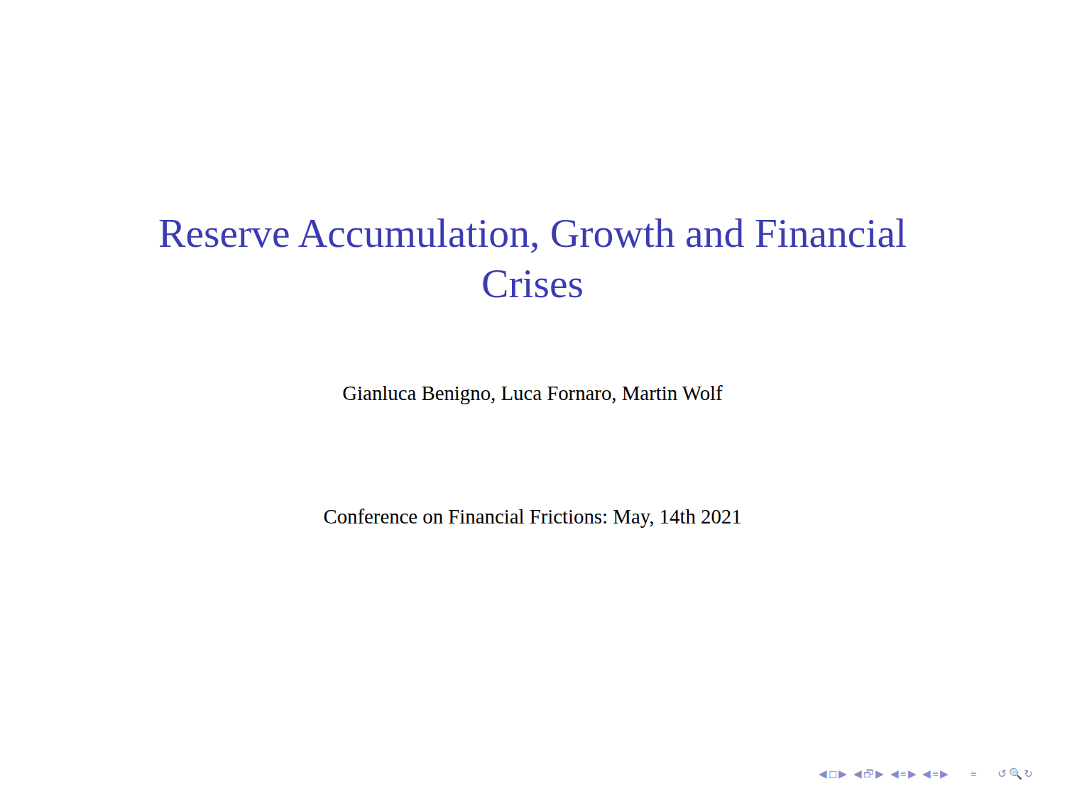Reserve Accumulation, Growth and Financial Crises
Gianluca Benigno, Luca Fornaro, Martin Wolf
Conference on Financial Frictions: May, 14th 2021
◀◻▶ ◀🗗▶ ◀≡▶ ◀≡▶ ≡ ↺🔍↻